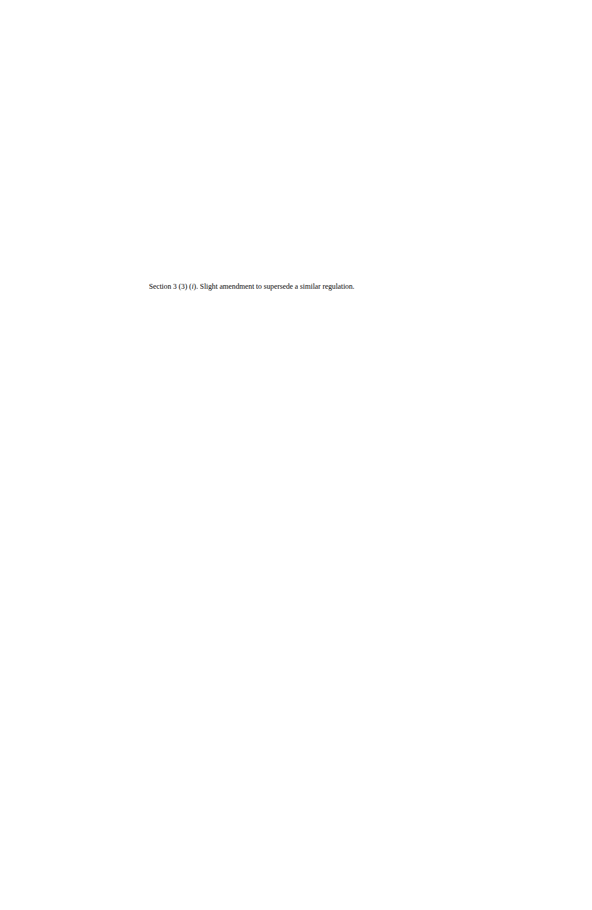Section 3 (3) (i). Slight amendment to supersede a similar regulation.